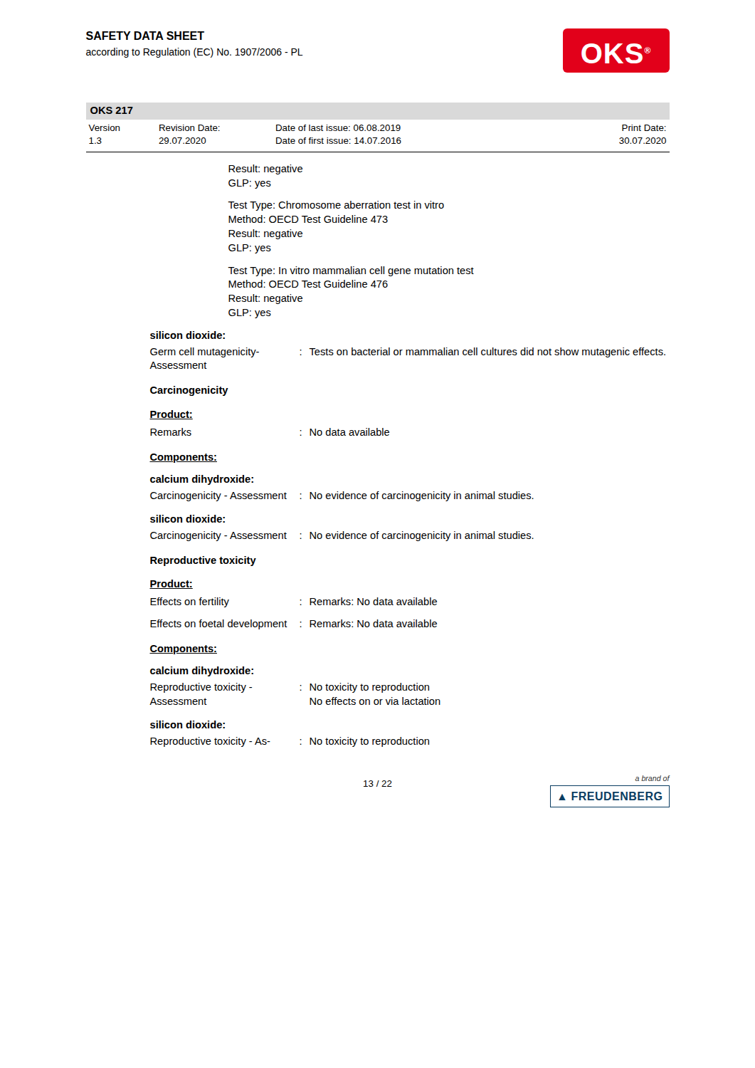SAFETY DATA SHEET
according to Regulation (EC) No. 1907/2006 - PL
OKS®
OKS 217
| Version 1.3 | Revision Date: 29.07.2020 | Date of last issue: 06.08.2019 Date of first issue: 14.07.2016 | Print Date: 30.07.2020 |
Result: negative
GLP: yes
Test Type: Chromosome aberration test in vitro
Method: OECD Test Guideline 473
Result: negative
GLP: yes
Test Type: In vitro mammalian cell gene mutation test
Method: OECD Test Guideline 476
Result: negative
GLP: yes
silicon dioxide:
| Germ cell mutagenicity- Assessment | : | Tests on bacterial or mammalian cell cultures did not show mutagenic effects. |
Carcinogenicity
Product:
| Remarks | : | No data available |
Components:
calcium dihydroxide:
| Carcinogenicity - Assessment | : | No evidence of carcinogenicity in animal studies. |
silicon dioxide:
| Carcinogenicity - Assessment | : | No evidence of carcinogenicity in animal studies. |
Reproductive toxicity
Product:
| Effects on fertility | : | Remarks: No data available |
| Effects on foetal development | : | Remarks: No data available |
Components:
calcium dihydroxide:
| Reproductive toxicity - Assessment | : | No toxicity to reproduction No effects on or via lactation |
silicon dioxide:
| Reproductive toxicity - As- | : | No toxicity to reproduction |
13 / 22
a brand of
▲FREUDENBERG